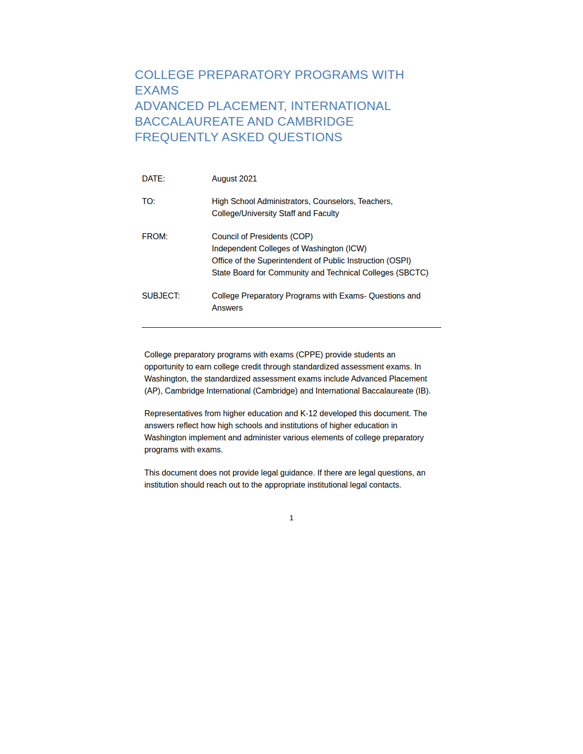COLLEGE PREPARATORY PROGRAMS WITH EXAMS
ADVANCED PLACEMENT, INTERNATIONAL BACCALAUREATE AND CAMBRIDGE
FREQUENTLY ASKED QUESTIONS
| DATE: | August 2021 |
| TO: | High School Administrators, Counselors, Teachers, College/University Staff and Faculty |
| FROM: | Council of Presidents (COP) Independent Colleges of Washington (ICW) Office of the Superintendent of Public Instruction (OSPI) State Board for Community and Technical Colleges (SBCTC) |
| SUBJECT: | College Preparatory Programs with Exams- Questions and Answers |
College preparatory programs with exams (CPPE) provide students an opportunity to earn college credit through standardized assessment exams. In Washington, the standardized assessment exams include Advanced Placement (AP), Cambridge International (Cambridge) and International Baccalaureate (IB).
Representatives from higher education and K-12 developed this document. The answers reflect how high schools and institutions of higher education in Washington implement and administer various elements of college preparatory programs with exams.
This document does not provide legal guidance. If there are legal questions, an institution should reach out to the appropriate institutional legal contacts.
1